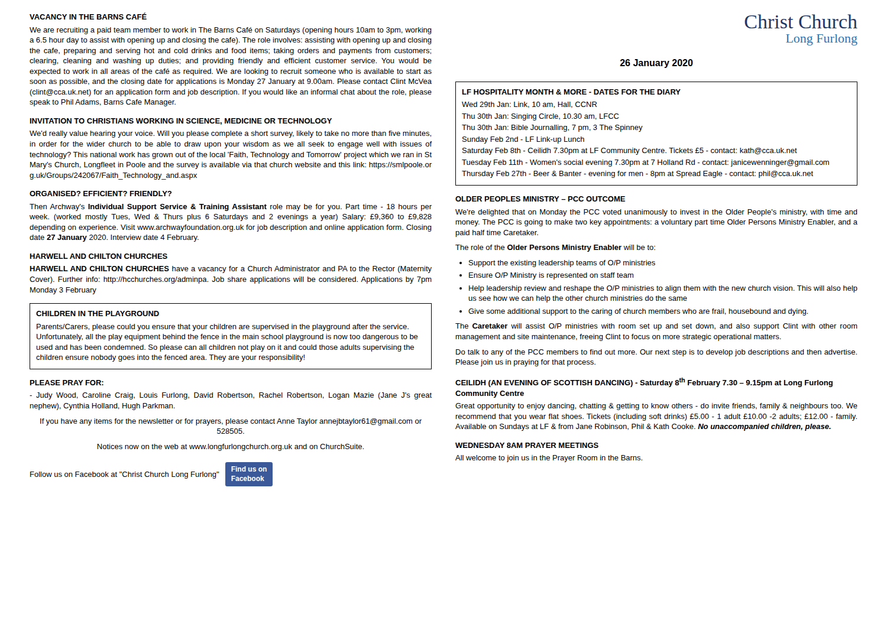VACANCY IN THE BARNS CAFÉ
We are recruiting a paid team member to work in The Barns Café on Saturdays (opening hours 10am to 3pm, working a 6.5 hour day to assist with opening up and closing the cafe). The role involves: assisting with opening up and closing the cafe, preparing and serving hot and cold drinks and food items; taking orders and payments from customers; clearing, cleaning and washing up duties; and providing friendly and efficient customer service. You would be expected to work in all areas of the café as required. We are looking to recruit someone who is available to start as soon as possible, and the closing date for applications is Monday 27 January at 9.00am. Please contact Clint McVea (clint@cca.uk.net) for an application form and job description. If you would like an informal chat about the role, please speak to Phil Adams, Barns Cafe Manager.
INVITATION TO CHRISTIANS WORKING IN SCIENCE, MEDICINE OR TECHNOLOGY
We'd really value hearing your voice. Will you please complete a short survey, likely to take no more than five minutes, in order for the wider church to be able to draw upon your wisdom as we all seek to engage well with issues of technology? This national work has grown out of the local 'Faith, Technology and Tomorrow' project which we ran in St Mary's Church, Longfleet in Poole and the survey is available via that church website and this link: https://smlpoole.org.uk/Groups/242067/Faith_Technology_and.aspx
ORGANISED? EFFICIENT? FRIENDLY?
Then Archway's Individual Support Service & Training Assistant role may be for you. Part time - 18 hours per week. (worked mostly Tues, Wed & Thurs plus 6 Saturdays and 2 evenings a year) Salary: £9,360 to £9,828 depending on experience. Visit www.archwayfoundation.org.uk for job description and online application form. Closing date 27 January 2020. Interview date 4 February.
HARWELL AND CHILTON CHURCHES
HARWELL AND CHILTON CHURCHES have a vacancy for a Church Administrator and PA to the Rector (Maternity Cover). Further info: http://hcchurches.org/adminpa. Job share applications will be considered. Applications by 7pm Monday 3 February
CHILDREN IN THE PLAYGROUND
Parents/Carers, please could you ensure that your children are supervised in the playground after the service. Unfortunately, all the play equipment behind the fence in the main school playground is now too dangerous to be used and has been condemned. So please can all children not play on it and could those adults supervising the children ensure nobody goes into the fenced area. They are your responsibility!
PLEASE PRAY FOR:
- Judy Wood, Caroline Craig, Louis Furlong, David Robertson, Rachel Robertson, Logan Mazie (Jane J's great nephew), Cynthia Holland, Hugh Parkman.
If you have any items for the newsletter or for prayers, please contact Anne Taylor annejbtaylor61@gmail.com or 528505.
Notices now on the web at www.longfurlongchurch.org.uk and on ChurchSuite.
Follow us on Facebook at "Christ Church Long Furlong" Find us on
Facebook
Christ Church
Long Furlong
26 January 2020
LF HOSPITALITY MONTH & MORE - DATES FOR THE DIARY
Wed 29th Jan: Link, 10 am, Hall, CCNR
Thu 30th Jan: Singing Circle, 10.30 am, LFCC
Thu 30th Jan: Bible Journalling, 7 pm, 3 The Spinney
Sunday Feb 2nd - LF Link-up Lunch
Saturday Feb 8th - Ceilidh 7.30pm at LF Community Centre. Tickets £5 - contact: kath@cca.uk.net
Tuesday Feb 11th - Women's social evening 7.30pm at 7 Holland Rd - contact: janicewenninger@gmail.com
Thursday Feb 27th - Beer & Banter - evening for men - 8pm at Spread Eagle - contact: phil@cca.uk.net
OLDER PEOPLES MINISTRY – PCC OUTCOME
We're delighted that on Monday the PCC voted unanimously to invest in the Older People's ministry, with time and money. The PCC is going to make two key appointments: a voluntary part time Older Persons Ministry Enabler, and a paid half time Caretaker.
The role of the Older Persons Ministry Enabler will be to:
Support the existing leadership teams of O/P ministries
Ensure O/P Ministry is represented on staff team
Help leadership review and reshape the O/P ministries to align them with the new church vision. This will also help us see how we can help the other church ministries do the same
Give some additional support to the caring of church members who are frail, housebound and dying.
The Caretaker will assist O/P ministries with room set up and set down, and also support Clint with other room management and site maintenance, freeing Clint to focus on more strategic operational matters.
Do talk to any of the PCC members to find out more. Our next step is to develop job descriptions and then advertise. Please join us in praying for that process.
CEILIDH (AN EVENING OF SCOTTISH DANCING) - Saturday 8th February 7.30 – 9.15pm at Long Furlong Community Centre
Great opportunity to enjoy dancing, chatting & getting to know others - do invite friends, family & neighbours too. We recommend that you wear flat shoes. Tickets (including soft drinks) £5.00 - 1 adult £10.00 -2 adults; £12.00 - family. Available on Sundays at LF & from Jane Robinson, Phil & Kath Cooke. No unaccompanied children, please.
WEDNESDAY 8AM PRAYER MEETINGS
All welcome to join us in the Prayer Room in the Barns.